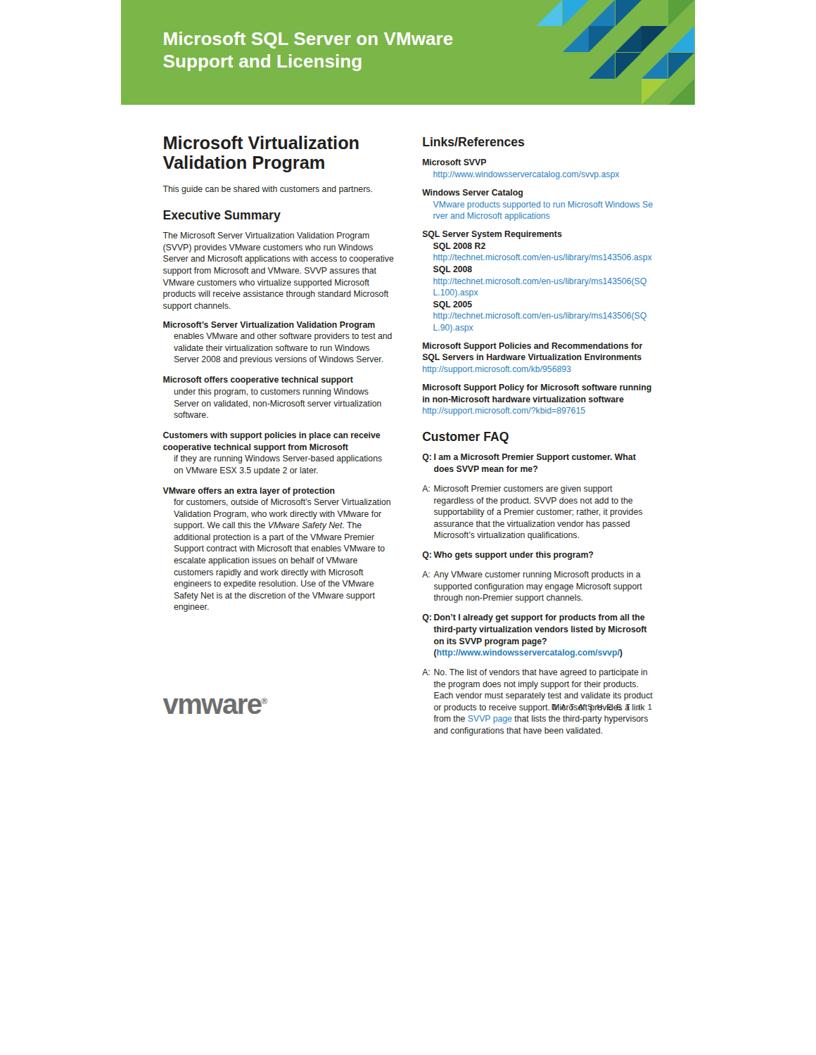Microsoft SQL Server on VMware
Support and Licensing
Microsoft Virtualization
Validation Program
This guide can be shared with customers and partners.
Executive Summary
The Microsoft Server Virtualization Validation Program (SVVP) provides VMware customers who run Windows Server and Microsoft applications with access to cooperative support from Microsoft and VMware. SVVP assures that VMware customers who virtualize supported Microsoft products will receive assistance through standard Microsoft support channels.
Microsoft’s Server Virtualization Validation Program enables VMware and other software providers to test and validate their virtualization software to run Windows Server 2008 and previous versions of Windows Server.
Microsoft offers cooperative technical support under this program, to customers running Windows Server on validated, non-Microsoft server virtualization software.
Customers with support policies in place can receive cooperative technical support from Microsoft if they are running Windows Server-based applications on VMware ESX 3.5 update 2 or later.
VMware offers an extra layer of protection for customers, outside of Microsoft’s Server Virtualization Validation Program, who work directly with VMware for support. We call this the VMware Safety Net. The additional protection is a part of the VMware Premier Support contract with Microsoft that enables VMware to escalate application issues on behalf of VMware customers rapidly and work directly with Microsoft engineers to expedite resolution. Use of the VMware Safety Net is at the discretion of the VMware support engineer.
Links/References
Microsoft SVVP
http://www.windowsservercatalog.com/svvp.aspx
Windows Server Catalog
VMware products supported to run Microsoft Windows Server and Microsoft applications
SQL Server System Requirements
SQL 2008 R2
http://technet.microsoft.com/en-us/library/ms143506.aspx
SQL 2008
http://technet.microsoft.com/en-us/library/ms143506(SQL.100).aspx
SQL 2005
http://technet.microsoft.com/en-us/library/ms143506(SQL.90).aspx
Microsoft Support Policies and Recommendations for SQL Servers in Hardware Virtualization Environments
http://support.microsoft.com/kb/956893
Microsoft Support Policy for Microsoft software running in non-Microsoft hardware virtualization software
http://support.microsoft.com/?kbid=897615
Customer FAQ
Q:
I am a Microsoft Premier Support customer. What does SVVP mean for me?
A:
Microsoft Premier customers are given support regardless of the product. SVVP does not add to the supportability of a Premier customer; rather, it provides assurance that the virtualization vendor has passed Microsoft’s virtualization qualifications.
Q:
Who gets support under this program?
A:
Any VMware customer running Microsoft products in a supported configuration may engage Microsoft support through non-Premier support channels.
Q:
Don’t I already get support for products from all the third-party virtualization vendors listed by Microsoft on its SVVP program page?
(http://www.windowsservercatalog.com/svvp/)
A:
No. The list of vendors that have agreed to participate in the program does not imply support for their products. Each vendor must separately test and validate its product or products to receive support. Microsoft provides a link from the SVVP page that lists the third-party hypervisors and configurations that have been validated.
vmware®
D A T A S H E E T / 1